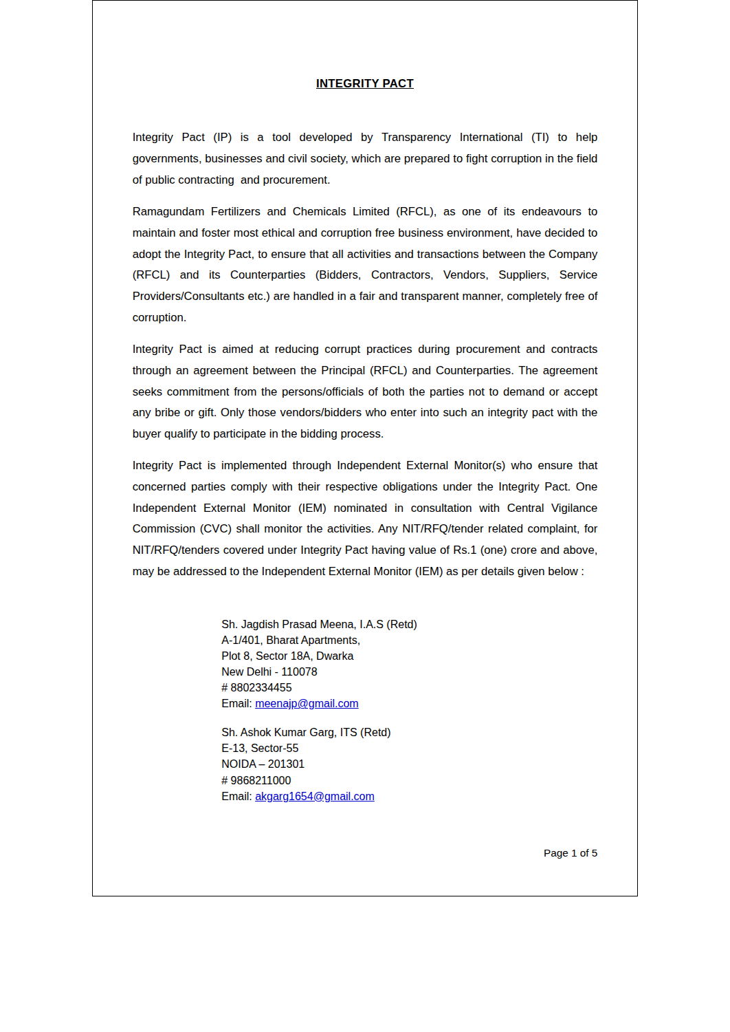INTEGRITY PACT
Integrity Pact (IP) is a tool developed by Transparency International (TI) to help governments, businesses and civil society, which are prepared to fight corruption in the field of public contracting and procurement.
Ramagundam Fertilizers and Chemicals Limited (RFCL), as one of its endeavours to maintain and foster most ethical and corruption free business environment, have decided to adopt the Integrity Pact, to ensure that all activities and transactions between the Company (RFCL) and its Counterparties (Bidders, Contractors, Vendors, Suppliers, Service Providers/Consultants etc.) are handled in a fair and transparent manner, completely free of corruption.
Integrity Pact is aimed at reducing corrupt practices during procurement and contracts through an agreement between the Principal (RFCL) and Counterparties. The agreement seeks commitment from the persons/officials of both the parties not to demand or accept any bribe or gift. Only those vendors/bidders who enter into such an integrity pact with the buyer qualify to participate in the bidding process.
Integrity Pact is implemented through Independent External Monitor(s) who ensure that concerned parties comply with their respective obligations under the Integrity Pact. One Independent External Monitor (IEM) nominated in consultation with Central Vigilance Commission (CVC) shall monitor the activities. Any NIT/RFQ/tender related complaint, for NIT/RFQ/tenders covered under Integrity Pact having value of Rs.1 (one) crore and above, may be addressed to the Independent External Monitor (IEM) as per details given below :
Sh. Jagdish Prasad Meena, I.A.S (Retd)
A-1/401, Bharat Apartments,
Plot 8, Sector 18A, Dwarka
New Delhi - 110078
# 8802334455
Email: meenajp@gmail.com
Sh. Ashok Kumar Garg, ITS (Retd)
E-13, Sector-55
NOIDA – 201301
# 9868211000
Email: akgarg1654@gmail.com
Page 1 of 5